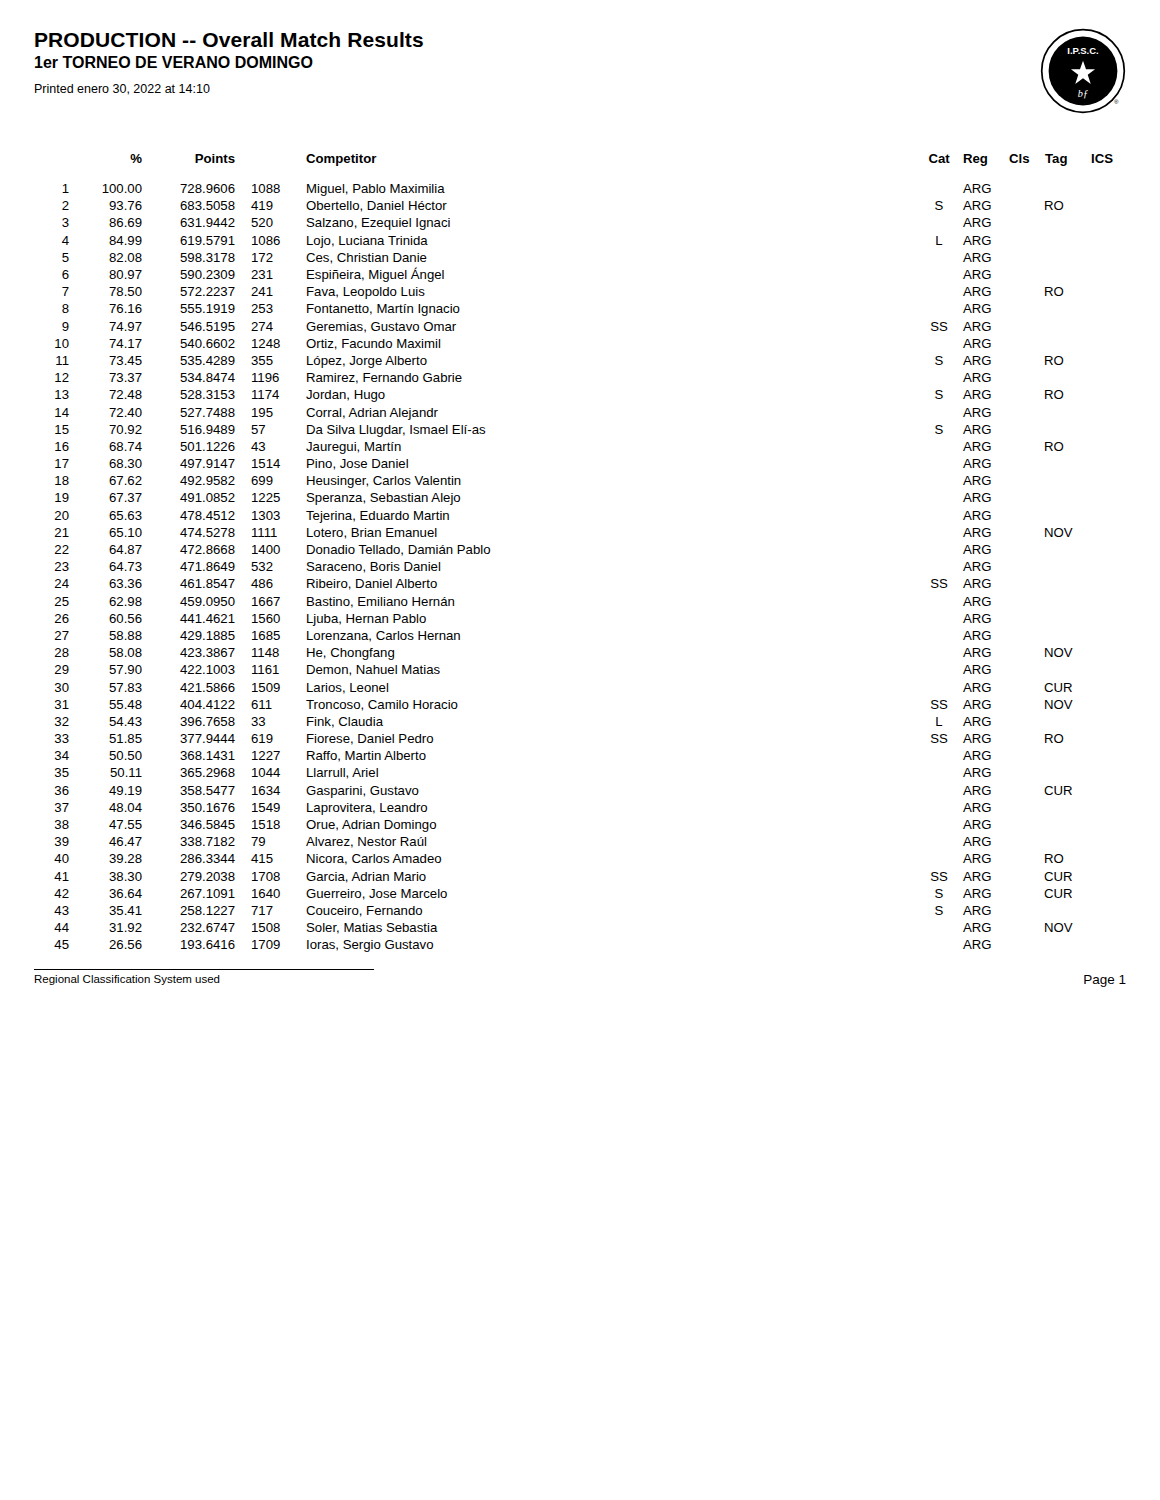PRODUCTION -- Overall Match Results
1er TORNEO DE VERANO DOMINGO
Printed enero 30, 2022 at 14:10
I.P.S.C. bƒ ®
| | % | Points | | Competitor | Cat | Reg | Cls | Tag | ICS |
| --- | --- | --- | --- | --- | --- | --- | --- | --- | --- |
| 1 | 100.00 | 728.9606 | 1088 | Miguel, Pablo Maximilia | | ARG | | | |
| 2 | 93.76 | 683.5058 | 419 | Obertello, Daniel Héctor | S | ARG | | RO | |
| 3 | 86.69 | 631.9442 | 520 | Salzano, Ezequiel Ignaci | | ARG | | | |
| 4 | 84.99 | 619.5791 | 1086 | Lojo, Luciana Trinida | L | ARG | | | |
| 5 | 82.08 | 598.3178 | 172 | Ces, Christian Danie | | ARG | | | |
| 6 | 80.97 | 590.2309 | 231 | Espiñeira, Miguel Ángel | | ARG | | | |
| 7 | 78.50 | 572.2237 | 241 | Fava, Leopoldo Luis | | ARG | | RO | |
| 8 | 76.16 | 555.1919 | 253 | Fontanetto, Martín Ignacio | | ARG | | | |
| 9 | 74.97 | 546.5195 | 274 | Geremias, Gustavo Omar | SS | ARG | | | |
| 10 | 74.17 | 540.6602 | 1248 | Ortiz, Facundo Maximil | | ARG | | | |
| 11 | 73.45 | 535.4289 | 355 | López, Jorge Alberto | S | ARG | | RO | |
| 12 | 73.37 | 534.8474 | 1196 | Ramirez, Fernando Gabrie | | ARG | | | |
| 13 | 72.48 | 528.3153 | 1174 | Jordan, Hugo | S | ARG | | RO | |
| 14 | 72.40 | 527.7488 | 195 | Corral, Adrian Alejandr | | ARG | | | |
| 15 | 70.92 | 516.9489 | 57 | Da Silva Llugdar, Ismael Elí-as | S | ARG | | | |
| 16 | 68.74 | 501.1226 | 43 | Jauregui, Martín | | ARG | | RO | |
| 17 | 68.30 | 497.9147 | 1514 | Pino, Jose Daniel | | ARG | | | |
| 18 | 67.62 | 492.9582 | 699 | Heusinger, Carlos Valentin | | ARG | | | |
| 19 | 67.37 | 491.0852 | 1225 | Speranza, Sebastian Alejo | | ARG | | | |
| 20 | 65.63 | 478.4512 | 1303 | Tejerina, Eduardo Martin | | ARG | | | |
| 21 | 65.10 | 474.5278 | 1111 | Lotero, Brian Emanuel | | ARG | | NOV | |
| 22 | 64.87 | 472.8668 | 1400 | Donadio Tellado, Damián Pablo | | ARG | | | |
| 23 | 64.73 | 471.8649 | 532 | Saraceno, Boris Daniel | | ARG | | | |
| 24 | 63.36 | 461.8547 | 486 | Ribeiro, Daniel Alberto | SS | ARG | | | |
| 25 | 62.98 | 459.0950 | 1667 | Bastino, Emiliano Hernán | | ARG | | | |
| 26 | 60.56 | 441.4621 | 1560 | Ljuba, Hernan Pablo | | ARG | | | |
| 27 | 58.88 | 429.1885 | 1685 | Lorenzana, Carlos Hernan | | ARG | | | |
| 28 | 58.08 | 423.3867 | 1148 | He, Chongfang | | ARG | | NOV | |
| 29 | 57.90 | 422.1003 | 1161 | Demon, Nahuel Matias | | ARG | | | |
| 30 | 57.83 | 421.5866 | 1509 | Larios, Leonel | | ARG | | CUR | |
| 31 | 55.48 | 404.4122 | 611 | Troncoso, Camilo Horacio | SS | ARG | | NOV | |
| 32 | 54.43 | 396.7658 | 33 | Fink, Claudia | L | ARG | | | |
| 33 | 51.85 | 377.9444 | 619 | Fiorese, Daniel Pedro | SS | ARG | | RO | |
| 34 | 50.50 | 368.1431 | 1227 | Raffo, Martin Alberto | | ARG | | | |
| 35 | 50.11 | 365.2968 | 1044 | Llarrull, Ariel | | ARG | | | |
| 36 | 49.19 | 358.5477 | 1634 | Gasparini, Gustavo | | ARG | | CUR | |
| 37 | 48.04 | 350.1676 | 1549 | Laprovitera, Leandro | | ARG | | | |
| 38 | 47.55 | 346.5845 | 1518 | Orue, Adrian Domingo | | ARG | | | |
| 39 | 46.47 | 338.7182 | 79 | Alvarez, Nestor Raúl | | ARG | | | |
| 40 | 39.28 | 286.3344 | 415 | Nicora, Carlos Amadeo | | ARG | | RO | |
| 41 | 38.30 | 279.2038 | 1708 | Garcia, Adrian Mario | SS | ARG | | CUR | |
| 42 | 36.64 | 267.1091 | 1640 | Guerreiro, Jose Marcelo | S | ARG | | CUR | |
| 43 | 35.41 | 258.1227 | 717 | Couceiro, Fernando | S | ARG | | | |
| 44 | 31.92 | 232.6747 | 1508 | Soler, Matias Sebastia | | ARG | | NOV | |
| 45 | 26.56 | 193.6416 | 1709 | Ioras, Sergio Gustavo | | ARG | | | |
Regional Classification System used
Page 1